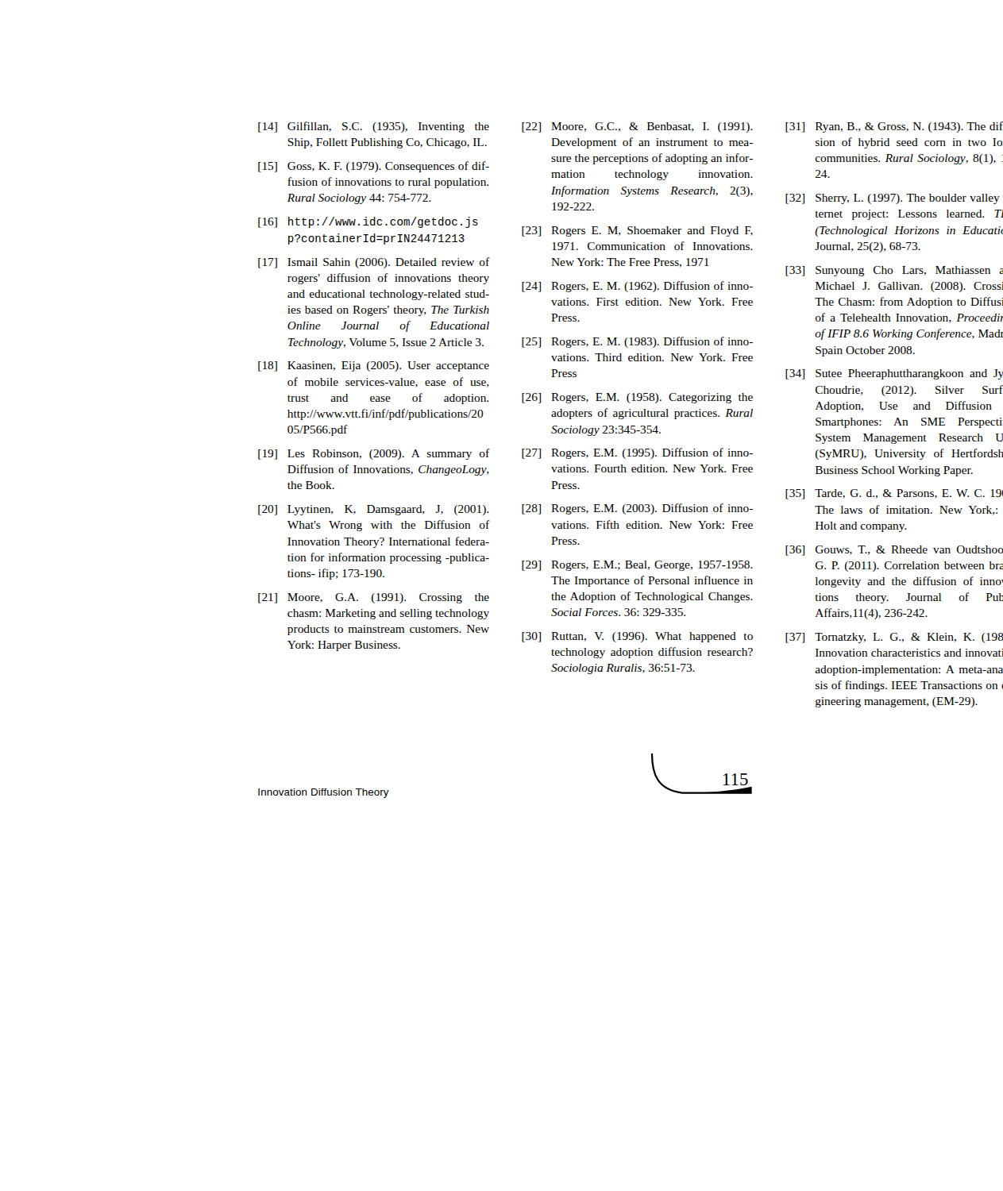[14]
Gilfillan, S.C. (1935), Inventing the Ship, Follett Publishing Co, Chicago, IL.
[15]
Goss, K. F. (1979). Consequences of diffusion of innovations to rural population. Rural Sociology 44: 754-772.
[16]
http://www.idc.com/getdoc.jsp?containerId=prIN24471213
[17]
Ismail Sahin (2006). Detailed review of rogers' diffusion of innovations theory and educational technology-related studies based on Rogers' theory, The Turkish Online Journal of Educational Technology, Volume 5, Issue 2 Article 3.
[18]
Kaasinen, Eija (2005). User acceptance of mobile services-value, ease of use, trust and ease of adoption. http://www.vtt.fi/inf/pdf/publications/2005/P566.pdf
[19]
Les Robinson, (2009). A summary of Diffusion of Innovations, ChangeoLogy, the Book.
[20]
Lyytinen, K, Damsgaard, J, (2001). What's Wrong with the Diffusion of Innovation Theory? International federation for information processing -publications- ifip; 173-190.
[21]
Moore, G.A. (1991). Crossing the chasm: Marketing and selling technology products to mainstream customers. New York: Harper Business.
[22]
Moore, G.C., & Benbasat, I. (1991). Development of an instrument to measure the perceptions of adopting an information technology innovation. Information Systems Research, 2(3), 192-222.
[23]
Rogers E. M, Shoemaker and Floyd F, 1971. Communication of Innovations. New York: The Free Press, 1971
[24]
Rogers, E. M. (1962). Diffusion of innovations. First edition. New York. Free Press.
[25]
Rogers, E. M. (1983). Diffusion of innovations. Third edition. New York. Free Press
[26]
Rogers, E.M. (1958). Categorizing the adopters of agricultural practices. Rural Sociology 23:345-354.
[27]
Rogers, E.M. (1995). Diffusion of innovations. Fourth edition. New York. Free Press.
[28]
Rogers, E.M. (2003). Diffusion of innovations. Fifth edition. New York: Free Press.
[29]
Rogers, E.M.; Beal, George, 1957-1958. The Importance of Personal influence in the Adoption of Technological Changes. Social Forces. 36: 329-335.
[30]
Ruttan, V. (1996). What happened to technology adoption diffusion research? Sociologia Ruralis, 36:51-73.
[31]
Ryan, B., & Gross, N. (1943). The diffusion of hybrid seed corn in two Iowa communities. Rural Sociology, 8(1), 15-24.
[32]
Sherry, L. (1997). The boulder valley internet project: Lessons learned. THE (Technological Horizons in Education) Journal, 25(2), 68-73.
[33]
Sunyoung Cho Lars, Mathiassen and Michael J. Gallivan. (2008). Crossing The Chasm: from Adoption to Diffusion of a Telehealth Innovation, Proceedings of IFIP 8.6 Working Conference, Madrid, Spain October 2008.
[34]
Sutee Pheeraphuttharangkoon and Jyoti Choudrie, (2012). Silver Surfers Adoption, Use and Diffusion of Smartphones: An SME Perspective, System Management Research Unit (SyMRU), University of Hertfordshire Business School Working Paper.
[35]
Tarde, G. d., & Parsons, E. W. C. 1903. The laws of imitation. New York,: H. Holt and company.
[36]
Gouws, T., & Rheede van Oudtshoorn, G. P. (2011). Correlation between brand longevity and the diffusion of innovations theory. Journal of Public Affairs,11(4), 236-242.
[37]
Tornatzky, L. G., & Klein, K. (1982). Innovation characteristics and innovation adoption-implementation: A meta-analysis of findings. IEEE Transactions on engineering management, (EM-29).
Innovation Diffusion Theory
115